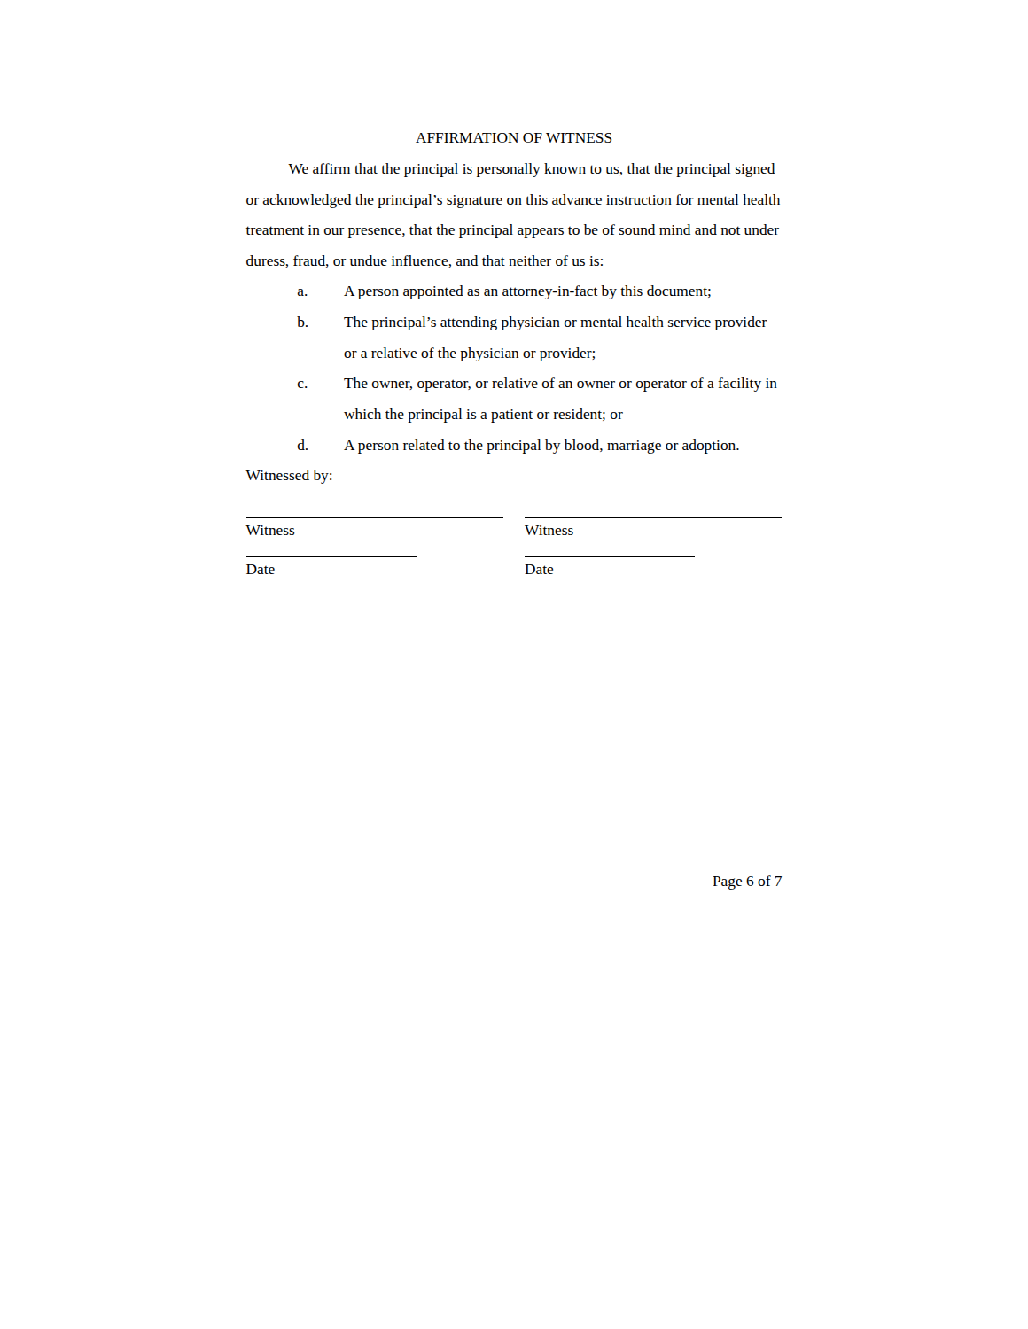AFFIRMATION OF WITNESS
We affirm that the principal is personally known to us, that the principal signed or acknowledged the principal’s signature on this advance instruction for mental health treatment in our presence, that the principal appears to be of sound mind and not under duress, fraud, or undue influence, and that neither of us is:
a. A person appointed as an attorney-in-fact by this document;
b. The principal’s attending physician or mental health service provider or a relative of the physician or provider;
c. The owner, operator, or relative of an owner or operator of a facility in which the principal is a patient or resident; or
d. A person related to the principal by blood, marriage or adoption.
Witnessed by:
| Witness Date | | Witness Date |
Page 6 of 7